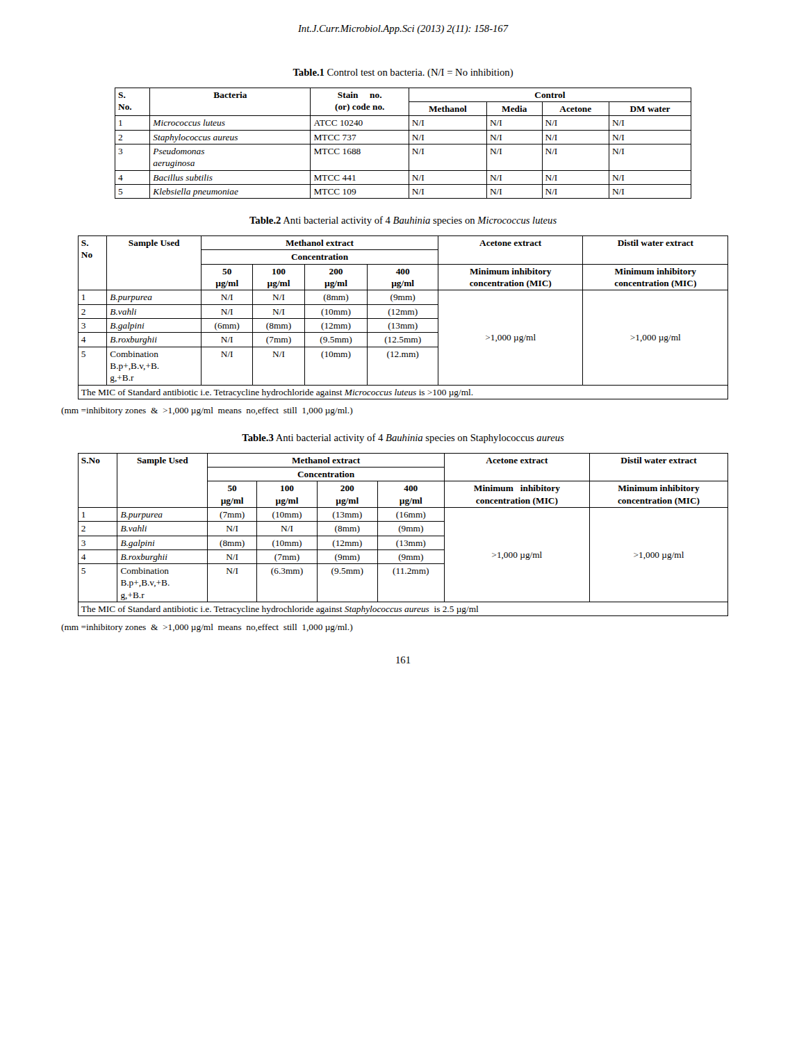Int.J.Curr.Microbiol.App.Sci (2013) 2(11): 158-167
Table.1 Control test on bacteria. (N/I = No inhibition)
| S. No. | Bacteria | Stain no. (or) code no. | Control |
| --- | --- | --- | --- |
| Methanol | Media | Acetone | DM water |
| 1 | Micrococcus luteus | ATCC 10240 | N/I | N/I | N/I | N/I |
| 2 | Staphylococcus aureus | MTCC 737 | N/I | N/I | N/I | N/I |
| 3 | Pseudomonas aeruginosa | MTCC 1688 | N/I | N/I | N/I | N/I |
| 4 | Bacillus subtilis | MTCC 441 | N/I | N/I | N/I | N/I |
| 5 | Klebsiella pneumoniae | MTCC 109 | N/I | N/I | N/I | N/I |
Table.2 Anti bacterial activity of 4 Bauhinia species on Micrococcus luteus
| S. No | Sample Used | Methanol extract | Acetone extract | Distil water extract |
| --- | --- | --- | --- | --- |
| Concentration |
| 50 µg/ml | 100 µg/ml | 200 µg/ml | 400 µg/ml | Minimum inhibitory concentration (MIC) | Minimum inhibitory concentration (MIC) |
| 1 | B.purpurea | N/I | N/I | (8mm) | (9mm) | >1,000 µg/ml | >1,000 µg/ml |
| 2 | B.vahli | N/I | N/I | (10mm) | (12mm) |
| 3 | B.galpini | (6mm) | (8mm) | (12mm) | (13mm) |
| 4 | B.roxburghii | N/I | (7mm) | (9.5mm) | (12.5mm) |
| 5 | Combination B.p+,B.v,+B. g,+B.r | N/I | N/I | (10mm) | (12.mm) |
| The MIC of Standard antibiotic i.e. Tetracycline hydrochloride against Micrococcus luteus is >100 µg/ml. |
(mm =inhibitory zones & >1,000 µg/ml means no,effect still 1,000 µg/ml.)
Table.3 Anti bacterial activity of 4 Bauhinia species on Staphylococcus aureus
| S.No | Sample Used | Methanol extract | Acetone extract | Distil water extract |
| --- | --- | --- | --- | --- |
| Concentration |
| 50 µg/ml | 100 µg/ml | 200 µg/ml | 400 µg/ml | Minimum inhibitory concentration (MIC) | Minimum inhibitory concentration (MIC) |
| 1 | B.purpurea | (7mm) | (10mm) | (13mm) | (16mm) | >1,000 µg/ml | >1,000 µg/ml |
| 2 | B.vahli | N/I | N/I | (8mm) | (9mm) |
| 3 | B.galpini | (8mm) | (10mm) | (12mm) | (13mm) |
| 4 | B.roxburghii | N/I | (7mm) | (9mm) | (9mm) |
| 5 | Combination B.p+,B.v,+B. g,+B.r | N/I | (6.3mm) | (9.5mm) | (11.2mm) |
| The MIC of Standard antibiotic i.e. Tetracycline hydrochloride against Staphylococcus aureus is 2.5 µg/ml |
(mm =inhibitory zones & >1,000 µg/ml means no,effect still 1,000 µg/ml.)
161